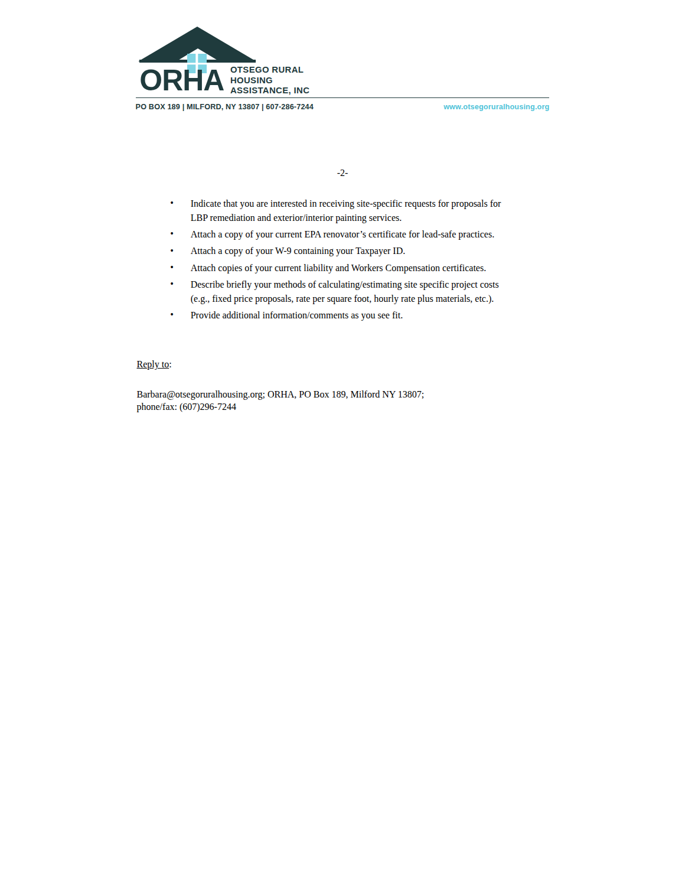ORHA OTSEGO RURAL HOUSING
ASSISTANCE, INC
PO BOX 189 | MILFORD, NY 13807 | 607-286-7244
www.otsegoruralhousing.org
-2-
Indicate that you are interested in receiving site-specific requests for proposals for LBP remediation and exterior/interior painting services.
Attach a copy of your current EPA renovator’s certificate for lead-safe practices.
Attach a copy of your W-9 containing your Taxpayer ID.
Attach copies of your current liability and Workers Compensation certificates.
Describe briefly your methods of calculating/estimating site specific project costs (e.g., fixed price proposals, rate per square foot, hourly rate plus materials, etc.).
Provide additional information/comments as you see fit.
Reply to:
Barbara@otsegoruralhousing.org; ORHA, PO Box 189, Milford NY 13807;
phone/fax: (607)296-7244